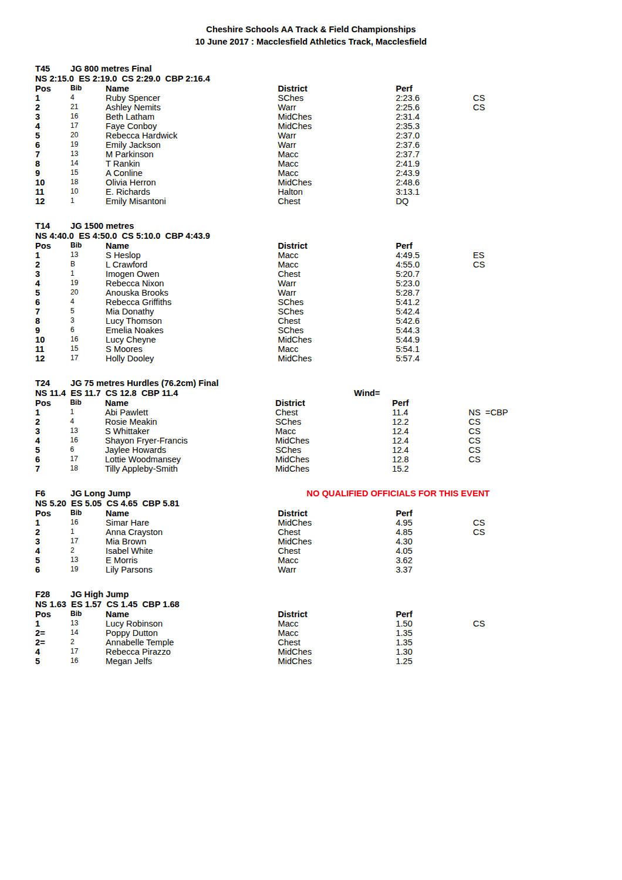Cheshire Schools AA Track & Field Championships
10 June 2017 : Macclesfield Athletics Track, Macclesfield
T45 JG 800 metres Final
NS 2:15.0 ES 2:19.0 CS 2:29.0 CBP 2:16.4
| Pos | Bib | Name | District | Perf | |
| --- | --- | --- | --- | --- | --- |
| 1 | 4 | Ruby Spencer | SChes | 2:23.6 | CS |
| 2 | 21 | Ashley Nemits | Warr | 2:25.6 | CS |
| 3 | 16 | Beth Latham | MidChes | 2:31.4 | |
| 4 | 17 | Faye Conboy | MidChes | 2:35.3 | |
| 5 | 20 | Rebecca Hardwick | Warr | 2:37.0 | |
| 6 | 19 | Emily Jackson | Warr | 2:37.6 | |
| 7 | 13 | M Parkinson | Macc | 2:37.7 | |
| 8 | 14 | T Rankin | Macc | 2:41.9 | |
| 9 | 15 | A Conline | Macc | 2:43.9 | |
| 10 | 18 | Olivia Herron | MidChes | 2:48.6 | |
| 11 | 10 | E. Richards | Halton | 3:13.1 | |
| 12 | 1 | Emily Misantoni | Chest | DQ | |
T14 JG 1500 metres
NS 4:40.0 ES 4:50.0 CS 5:10.0 CBP 4:43.9
| Pos | Bib | Name | District | Perf | |
| --- | --- | --- | --- | --- | --- |
| 1 | 13 | S Heslop | Macc | 4:49.5 | ES |
| 2 | B | L Crawford | Macc | 4:55.0 | CS |
| 3 | 1 | Imogen Owen | Chest | 5:20.7 | |
| 4 | 19 | Rebecca Nixon | Warr | 5:23.0 | |
| 5 | 20 | Anouska Brooks | Warr | 5:28.7 | |
| 6 | 4 | Rebecca Griffiths | SChes | 5:41.2 | |
| 7 | 5 | Mia Donathy | SChes | 5:42.4 | |
| 8 | 3 | Lucy Thomson | Chest | 5:42.6 | |
| 9 | 6 | Emelia Noakes | SChes | 5:44.3 | |
| 10 | 16 | Lucy Cheyne | MidChes | 5:44.9 | |
| 11 | 15 | S Moores | Macc | 5:54.1 | |
| 12 | 17 | Holly Dooley | MidChes | 5:57.4 | |
T24 JG 75 metres Hurdles (76.2cm) Final
NS 11.4 ES 11.7 CS 12.8 CBP 11.4Wind=
| Pos | Bib | Name | District | Perf | |
| --- | --- | --- | --- | --- | --- |
| 1 | 1 | Abi Pawlett | Chest | 11.4 | NS =CBP |
| 2 | 4 | Rosie Meakin | SChes | 12.2 | CS |
| 3 | 13 | S Whittaker | Macc | 12.4 | CS |
| 4 | 16 | Shayon Fryer-Francis | MidChes | 12.4 | CS |
| 5 | 6 | Jaylee Howards | SChes | 12.4 | CS |
| 6 | 17 | Lottie Woodmansey | MidChes | 12.8 | CS |
| 7 | 18 | Tilly Appleby-Smith | MidChes | 15.2 | |
F6 JG Long JumpNO QUALIFIED OFFICIALS FOR THIS EVENT
NS 5.20 ES 5.05 CS 4.65 CBP 5.81
| Pos | Bib | Name | District | Perf | |
| --- | --- | --- | --- | --- | --- |
| 1 | 16 | Simar Hare | MidChes | 4.95 | CS |
| 2 | 1 | Anna Crayston | Chest | 4.85 | CS |
| 3 | 17 | Mia Brown | MidChes | 4.30 | |
| 4 | 2 | Isabel White | Chest | 4.05 | |
| 5 | 13 | E Morris | Macc | 3.62 | |
| 6 | 19 | Lily Parsons | Warr | 3.37 | |
F28 JG High Jump
NS 1.63 ES 1.57 CS 1.45 CBP 1.68
| Pos | Bib | Name | District | Perf | |
| --- | --- | --- | --- | --- | --- |
| 1 | 13 | Lucy Robinson | Macc | 1.50 | CS |
| 2= | 14 | Poppy Dutton | Macc | 1.35 | |
| 2= | 2 | Annabelle Temple | Chest | 1.35 | |
| 4 | 17 | Rebecca Pirazzo | MidChes | 1.30 | |
| 5 | 16 | Megan Jelfs | MidChes | 1.25 | |